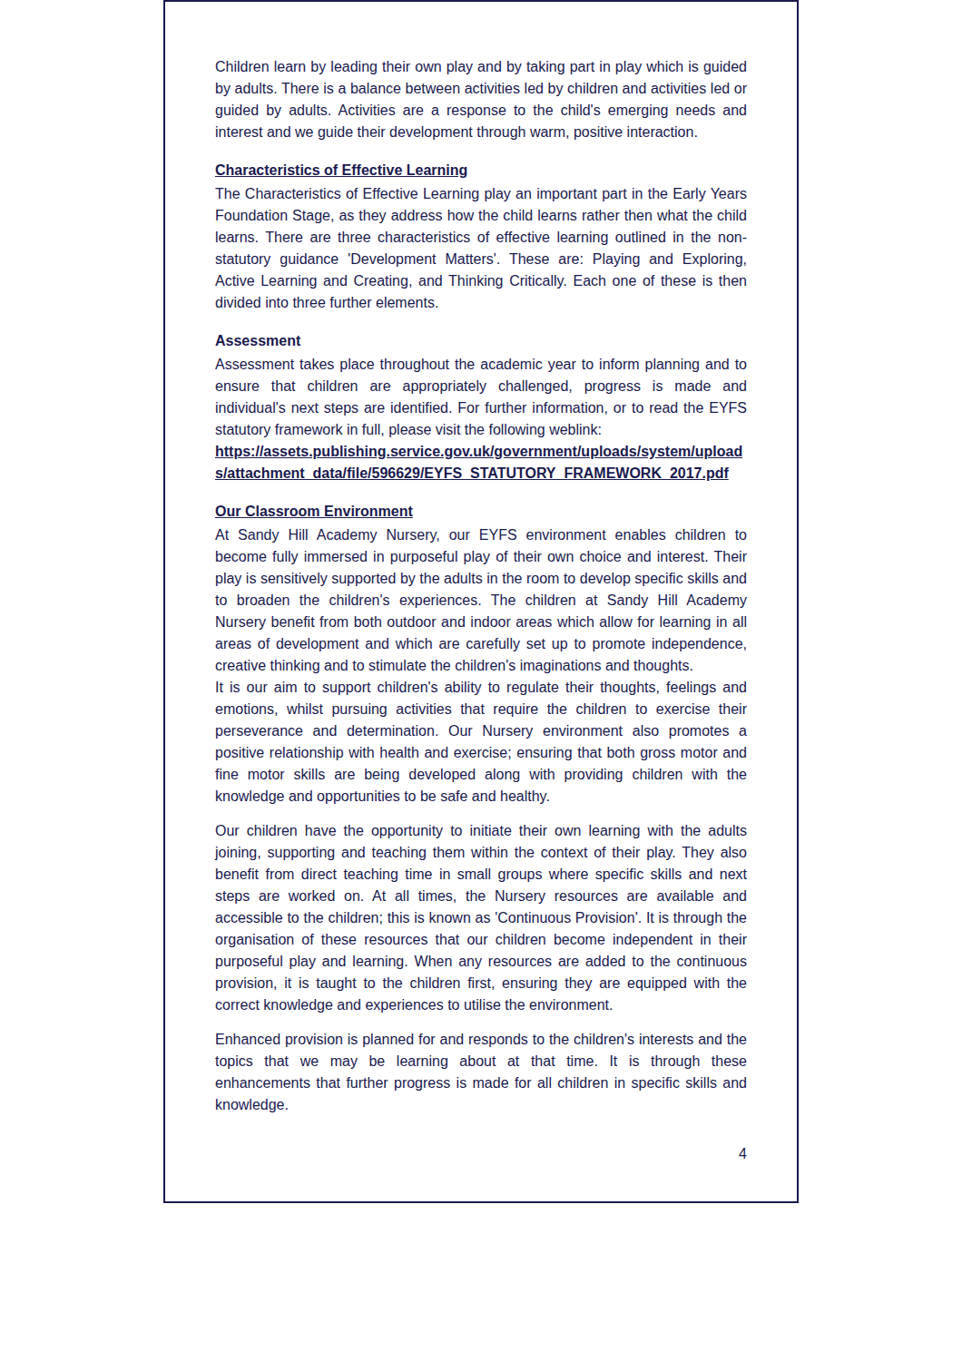Children learn by leading their own play and by taking part in play which is guided by adults. There is a balance between activities led by children and activities led or guided by adults. Activities are a response to the child's emerging needs and interest and we guide their development through warm, positive interaction.
Characteristics of Effective Learning
The Characteristics of Effective Learning play an important part in the Early Years Foundation Stage, as they address how the child learns rather then what the child learns. There are three characteristics of effective learning outlined in the non-statutory guidance 'Development Matters'. These are: Playing and Exploring, Active Learning and Creating, and Thinking Critically. Each one of these is then divided into three further elements.
Assessment
Assessment takes place throughout the academic year to inform planning and to ensure that children are appropriately challenged, progress is made and individual's next steps are identified. For further information, or to read the EYFS statutory framework in full, please visit the following weblink:
https://assets.publishing.service.gov.uk/government/uploads/system/uploads/attachment_data/file/596629/EYFS_STATUTORY_FRAMEWORK_2017.pdf
Our Classroom Environment
At Sandy Hill Academy Nursery, our EYFS environment enables children to become fully immersed in purposeful play of their own choice and interest. Their play is sensitively supported by the adults in the room to develop specific skills and to broaden the children's experiences. The children at Sandy Hill Academy Nursery benefit from both outdoor and indoor areas which allow for learning in all areas of development and which are carefully set up to promote independence, creative thinking and to stimulate the children's imaginations and thoughts.
It is our aim to support children's ability to regulate their thoughts, feelings and emotions, whilst pursuing activities that require the children to exercise their perseverance and determination. Our Nursery environment also promotes a positive relationship with health and exercise; ensuring that both gross motor and fine motor skills are being developed along with providing children with the knowledge and opportunities to be safe and healthy.
Our children have the opportunity to initiate their own learning with the adults joining, supporting and teaching them within the context of their play. They also benefit from direct teaching time in small groups where specific skills and next steps are worked on. At all times, the Nursery resources are available and accessible to the children; this is known as 'Continuous Provision'. It is through the organisation of these resources that our children become independent in their purposeful play and learning. When any resources are added to the continuous provision, it is taught to the children first, ensuring they are equipped with the correct knowledge and experiences to utilise the environment.
Enhanced provision is planned for and responds to the children's interests and the topics that we may be learning about at that time. It is through these enhancements that further progress is made for all children in specific skills and knowledge.
4